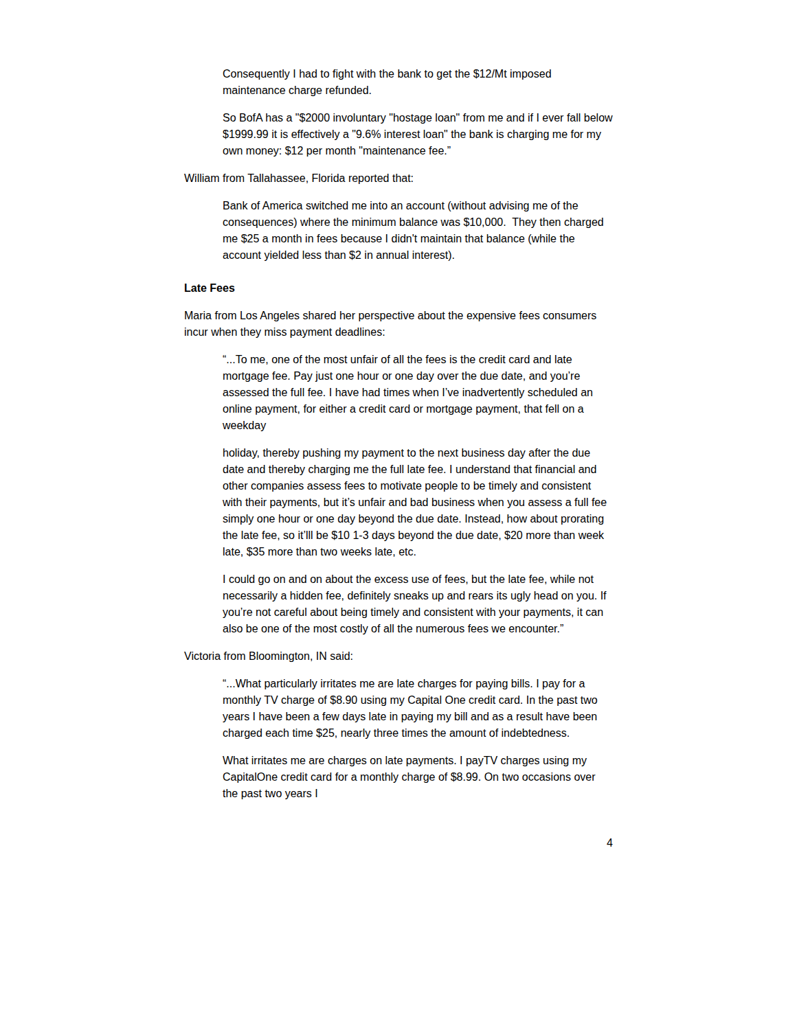Consequently I had to fight with the bank to get the $12/Mt imposed maintenance charge refunded.
So BofA has a "$2000 involuntary "hostage loan" from me and if I ever fall below $1999.99 it is effectively a "9.6% interest loan" the bank is charging me for my own money: $12 per month "maintenance fee.”
William from Tallahassee, Florida reported that:
Bank of America switched me into an account (without advising me of the consequences) where the minimum balance was $10,000. They then charged me $25 a month in fees because I didn't maintain that balance (while the account yielded less than $2 in annual interest).
Late Fees
Maria from Los Angeles shared her perspective about the expensive fees consumers incur when they miss payment deadlines:
“...To me, one of the most unfair of all the fees is the credit card and late mortgage fee. Pay just one hour or one day over the due date, and you’re assessed the full fee. I have had times when I’ve inadvertently scheduled an online payment, for either a credit card or mortgage payment, that fell on a weekday
holiday, thereby pushing my payment to the next business day after the due date and thereby charging me the full late fee. I understand that financial and other companies assess fees to motivate people to be timely and consistent with their payments, but it’s unfair and bad business when you assess a full fee simply one hour or one day beyond the due date. Instead, how about prorating the late fee, so it’lll be $10 1-3 days beyond the due date, $20 more than week late, $35 more than two weeks late, etc.
I could go on and on about the excess use of fees, but the late fee, while not necessarily a hidden fee, definitely sneaks up and rears its ugly head on you. If you’re not careful about being timely and consistent with your payments, it can also be one of the most costly of all the numerous fees we encounter.”
Victoria from Bloomington, IN said:
“...What particularly irritates me are late charges for paying bills. I pay for a monthly TV charge of $8.90 using my Capital One credit card. In the past two years I have been a few days late in paying my bill and as a result have been charged each time $25, nearly three times the amount of indebtedness.
What irritates me are charges on late payments. I payTV charges using my CapitalOne credit card for a monthly charge of $8.99. On two occasions over the past two years I
4